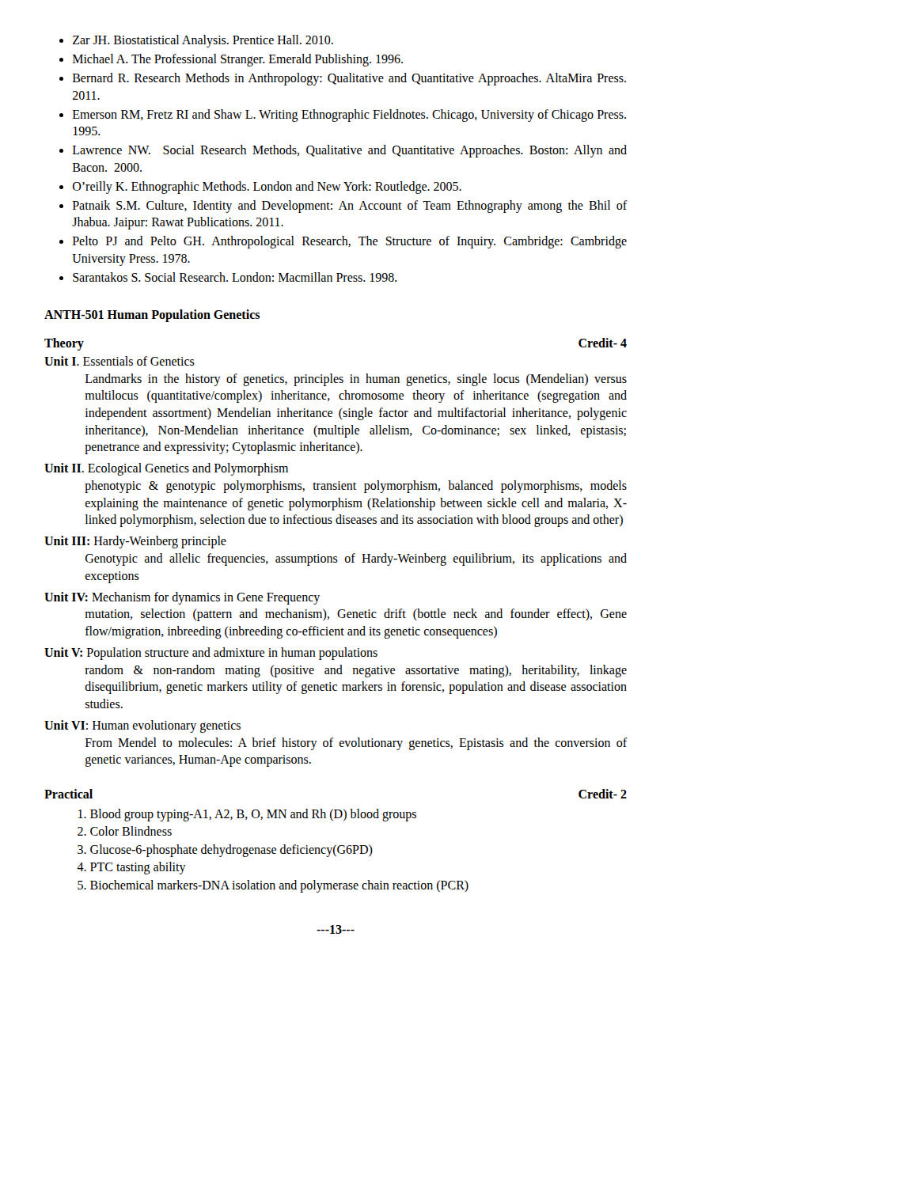Zar JH. Biostatistical Analysis. Prentice Hall. 2010.
Michael A. The Professional Stranger. Emerald Publishing. 1996.
Bernard R. Research Methods in Anthropology: Qualitative and Quantitative Approaches. AltaMira Press. 2011.
Emerson RM, Fretz RI and Shaw L. Writing Ethnographic Fieldnotes. Chicago, University of Chicago Press. 1995.
Lawrence NW. Social Research Methods, Qualitative and Quantitative Approaches. Boston: Allyn and Bacon. 2000.
O’reilly K. Ethnographic Methods. London and New York: Routledge. 2005.
Patnaik S.M. Culture, Identity and Development: An Account of Team Ethnography among the Bhil of Jhabua. Jaipur: Rawat Publications. 2011.
Pelto PJ and Pelto GH. Anthropological Research, The Structure of Inquiry. Cambridge: Cambridge University Press. 1978.
Sarantakos S. Social Research. London: Macmillan Press. 1998.
ANTH-501 Human Population Genetics
Theory Credit- 4
Unit I. Essentials of Genetics
Landmarks in the history of genetics, principles in human genetics, single locus (Mendelian) versus multilocus (quantitative/complex) inheritance, chromosome theory of inheritance (segregation and independent assortment) Mendelian inheritance (single factor and multifactorial inheritance, polygenic inheritance), Non-Mendelian inheritance (multiple allelism, Co-dominance; sex linked, epistasis; penetrance and expressivity; Cytoplasmic inheritance).
Unit II. Ecological Genetics and Polymorphism
phenotypic & genotypic polymorphisms, transient polymorphism, balanced polymorphisms, models explaining the maintenance of genetic polymorphism (Relationship between sickle cell and malaria, X-linked polymorphism, selection due to infectious diseases and its association with blood groups and other)
Unit III: Hardy-Weinberg principle
Genotypic and allelic frequencies, assumptions of Hardy-Weinberg equilibrium, its applications and exceptions
Unit IV: Mechanism for dynamics in Gene Frequency
mutation, selection (pattern and mechanism), Genetic drift (bottle neck and founder effect), Gene flow/migration, inbreeding (inbreeding co-efficient and its genetic consequences)
Unit V: Population structure and admixture in human populations
random & non-random mating (positive and negative assortative mating), heritability, linkage disequilibrium, genetic markers utility of genetic markers in forensic, population and disease association studies.
Unit VI: Human evolutionary genetics
From Mendel to molecules: A brief history of evolutionary genetics, Epistasis and the conversion of genetic variances, Human-Ape comparisons.
Practical Credit- 2
Blood group typing-A1, A2, B, O, MN and Rh (D) blood groups
Color Blindness
Glucose-6-phosphate dehydrogenase deficiency(G6PD)
PTC tasting ability
Biochemical markers-DNA isolation and polymerase chain reaction (PCR)
---13---